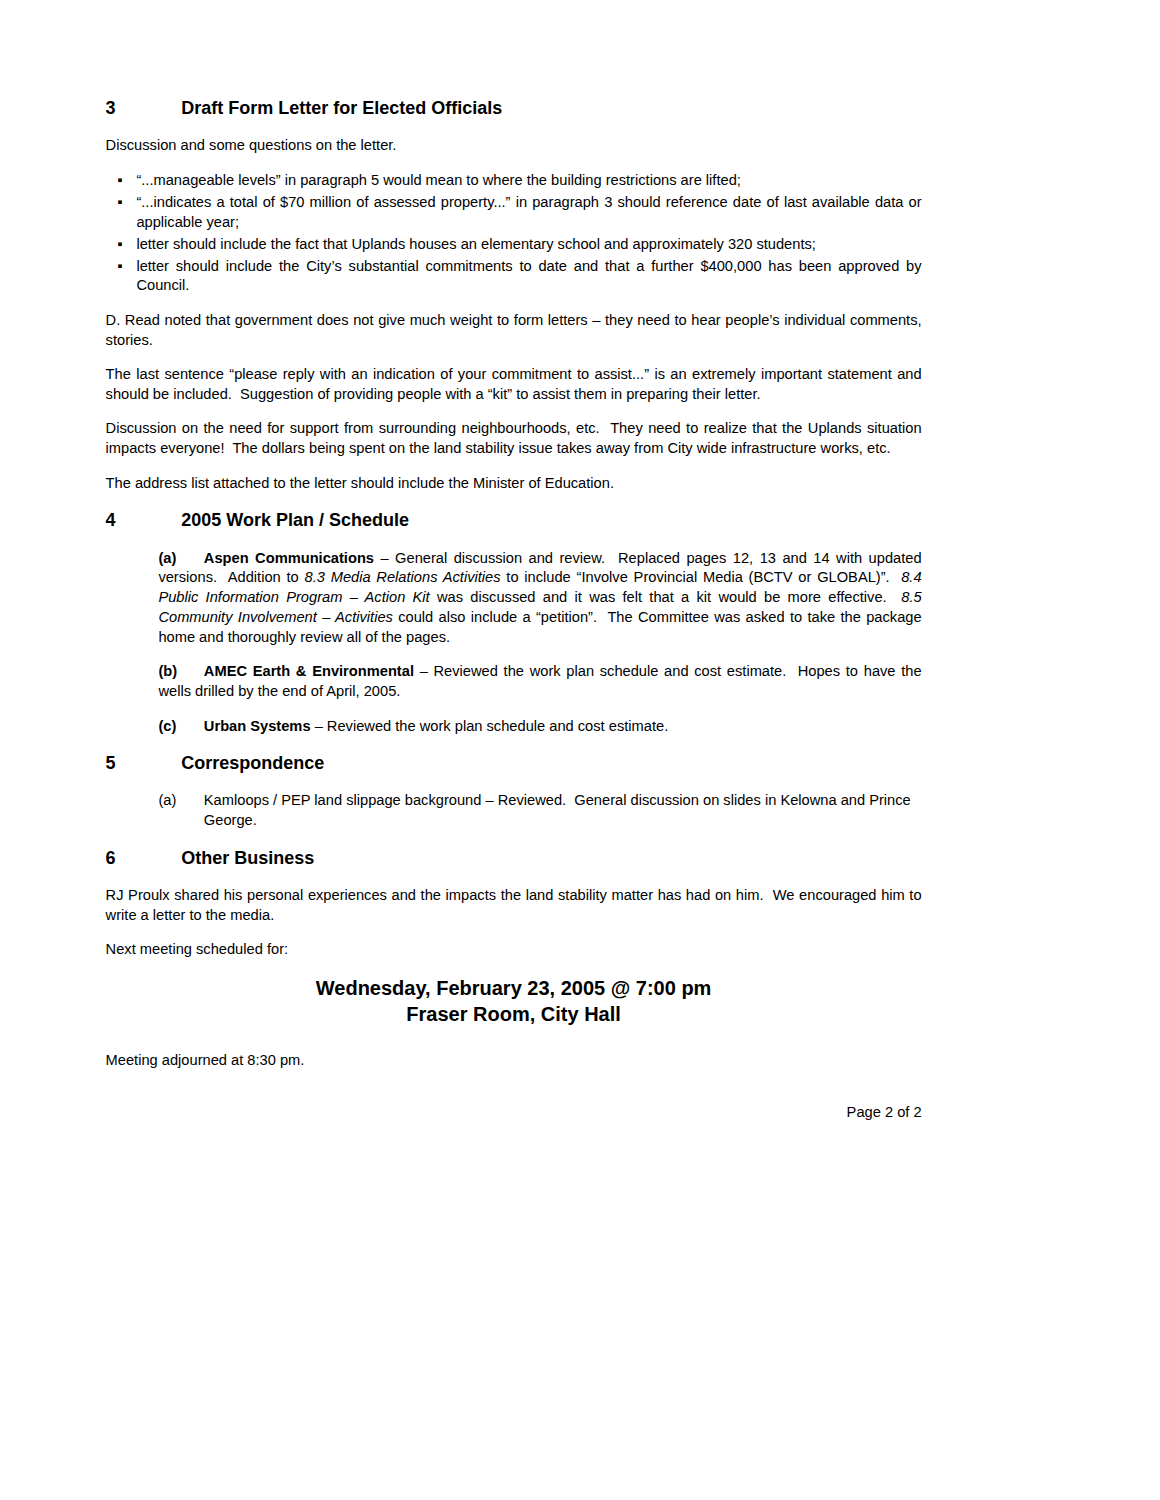3 Draft Form Letter for Elected Officials
Discussion and some questions on the letter.
“...manageable levels” in paragraph 5 would mean to where the building restrictions are lifted;
“...indicates a total of $70 million of assessed property...” in paragraph 3 should reference date of last available data or applicable year;
letter should include the fact that Uplands houses an elementary school and approximately 320 students;
letter should include the City’s substantial commitments to date and that a further $400,000 has been approved by Council.
D. Read noted that government does not give much weight to form letters – they need to hear people’s individual comments, stories.
The last sentence “please reply with an indication of your commitment to assist...” is an extremely important statement and should be included. Suggestion of providing people with a “kit” to assist them in preparing their letter.
Discussion on the need for support from surrounding neighbourhoods, etc. They need to realize that the Uplands situation impacts everyone! The dollars being spent on the land stability issue takes away from City wide infrastructure works, etc.
The address list attached to the letter should include the Minister of Education.
42005 Work Plan / Schedule
(a) Aspen Communications – General discussion and review. Replaced pages 12, 13 and 14 with updated versions. Addition to 8.3 Media Relations Activities to include “Involve Provincial Media (BCTV or GLOBAL)”. 8.4 Public Information Program – Action Kit was discussed and it was felt that a kit would be more effective. 8.5 Community Involvement – Activities could also include a “petition”. The Committee was asked to take the package home and thoroughly review all of the pages.
(b) AMEC Earth & Environmental – Reviewed the work plan schedule and cost estimate. Hopes to have the wells drilled by the end of April, 2005.
(c) Urban Systems – Reviewed the work plan schedule and cost estimate.
5 Correspondence
(a)
Kamloops / PEP land slippage background – Reviewed. General discussion on slides in Kelowna and Prince George.
6 Other Business
RJ Proulx shared his personal experiences and the impacts the land stability matter has had on him. We encouraged him to write a letter to the media.
Next meeting scheduled for:
Wednesday, February 23, 2005 @ 7:00 pm
Fraser Room, City Hall
Meeting adjourned at 8:30 pm.
Page 2 of 2